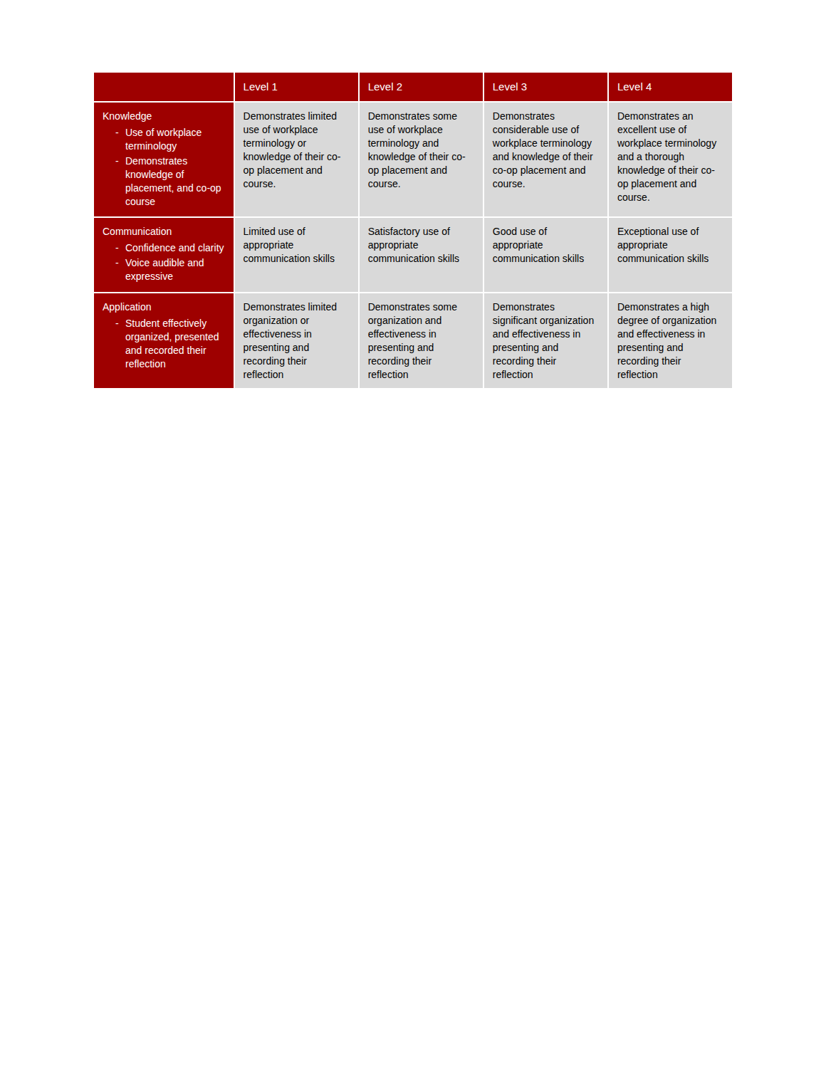| | Level 1 | Level 2 | Level 3 | Level 4 |
| --- | --- | --- | --- | --- |
| Knowledge Use of workplace terminology Demonstrates knowledge of placement, and co-op course | Demonstrates limited use of workplace terminology or knowledge of their co-op placement and course. | Demonstrates some use of workplace terminology and knowledge of their co-op placement and course. | Demonstrates considerable use of workplace terminology and knowledge of their co-op placement and course. | Demonstrates an excellent use of workplace terminology and a thorough knowledge of their co-op placement and course. |
| Communication Confidence and clarity Voice audible and expressive | Limited use of appropriate communication skills | Satisfactory use of appropriate communication skills | Good use of appropriate communication skills | Exceptional use of appropriate communication skills |
| Application Student effectively organized, presented and recorded their reflection | Demonstrates limited organization or effectiveness in presenting and recording their reflection | Demonstrates some organization and effectiveness in presenting and recording their reflection | Demonstrates significant organization and effectiveness in presenting and recording their reflection | Demonstrates a high degree of organization and effectiveness in presenting and recording their reflection |